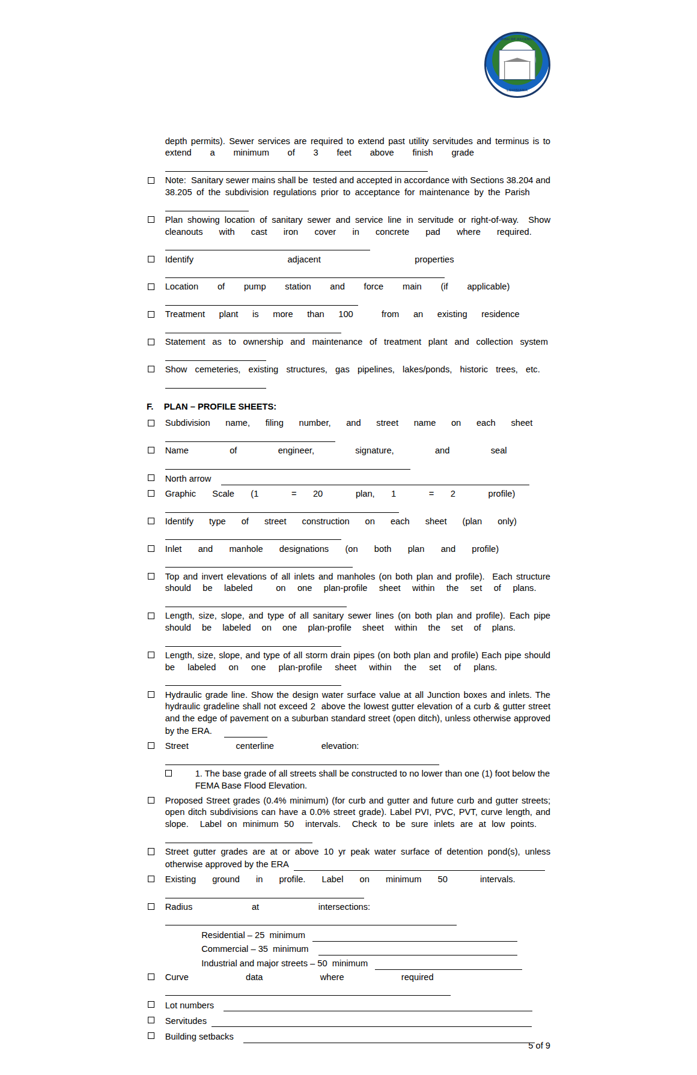depth permits). Sewer services are required to extend past utility servitudes and terminus is to extend a minimum of 3 feet above finish grade
Note: Sanitary sewer mains shall be tested and accepted in accordance with Sections 38.204 and 38.205 of the subdivision regulations prior to acceptance for maintenance by the Parish
Plan showing location of sanitary sewer and service line in servitude or right-of-way. Show cleanouts with cast iron cover in concrete pad where required.
Identify adjacent properties
Location of pump station and force main (if applicable)
Treatment plant is more than 100 from an existing residence
Statement as to ownership and maintenance of treatment plant and collection system
Show cemeteries, existing structures, gas pipelines, lakes/ponds, historic trees, etc.
F. PLAN – PROFILE SHEETS:
Subdivision name, filing number, and street name on each sheet
Name of engineer, signature, and seal
North arrow
Graphic Scale (1 = 20 plan, 1 = 2 profile)
Identify type of street construction on each sheet (plan only)
Inlet and manhole designations (on both plan and profile)
Top and invert elevations of all inlets and manholes (on both plan and profile). Each structure should be labeled on one plan-profile sheet within the set of plans.
Length, size, slope, and type of all sanitary sewer lines (on both plan and profile). Each pipe should be labeled on one plan-profile sheet within the set of plans.
Length, size, slope, and type of all storm drain pipes (on both plan and profile) Each pipe should be labeled on one plan-profile sheet within the set of plans.
Hydraulic grade line. Show the design water surface value at all Junction boxes and inlets. The hydraulic gradeline shall not exceed 2 above the lowest gutter elevation of a curb & gutter street and the edge of pavement on a suburban standard street (open ditch), unless otherwise approved by the ERA.
Street centerline elevation:
1. The base grade of all streets shall be constructed to no lower than one (1) foot below the FEMA Base Flood Elevation.
Proposed Street grades (0.4% minimum) (for curb and gutter and future curb and gutter streets; open ditch subdivisions can have a 0.0% street grade). Label PVI, PVC, PVT, curve length, and slope. Label on minimum 50 intervals. Check to be sure inlets are at low points.
Street gutter grades are at or above 10 yr peak water surface of detention pond(s), unless otherwise approved by the ERA
Existing ground in profile. Label on minimum 50 intervals.
Radius at intersections:
Residential – 25 minimum
Commercial – 35 minimum
Industrial and major streets – 50 minimum
Curve data where required
Lot numbers
Servitudes
Building setbacks
5 of 9